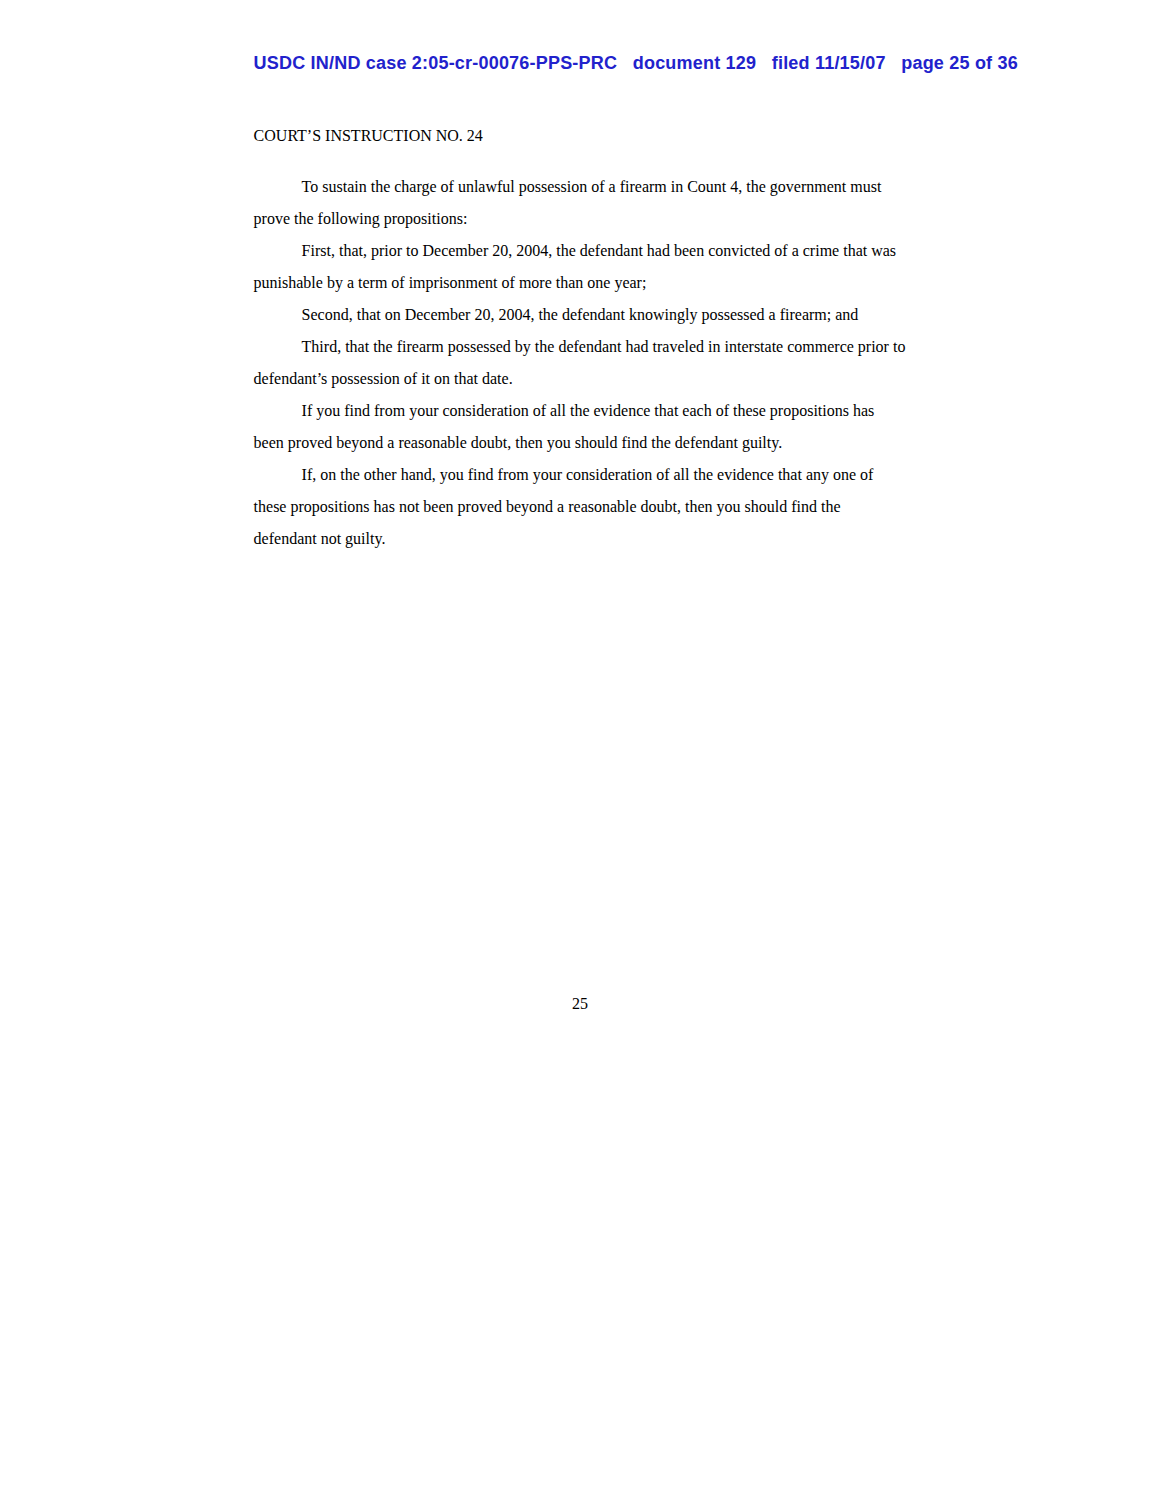USDC IN/ND case 2:05-cr-00076-PPS-PRC document 129 filed 11/15/07 page 25 of 36
COURT’S INSTRUCTION NO. 24
To sustain the charge of unlawful possession of a firearm in Count 4, the government must prove the following propositions:
First, that, prior to December 20, 2004, the defendant had been convicted of a crime that was punishable by a term of imprisonment of more than one year;
Second, that on December 20, 2004, the defendant knowingly possessed a firearm; and
Third, that the firearm possessed by the defendant had traveled in interstate commerce prior to defendant’s possession of it on that date.
If you find from your consideration of all the evidence that each of these propositions has been proved beyond a reasonable doubt, then you should find the defendant guilty.
If, on the other hand, you find from your consideration of all the evidence that any one of these propositions has not been proved beyond a reasonable doubt, then you should find the defendant not guilty.
25